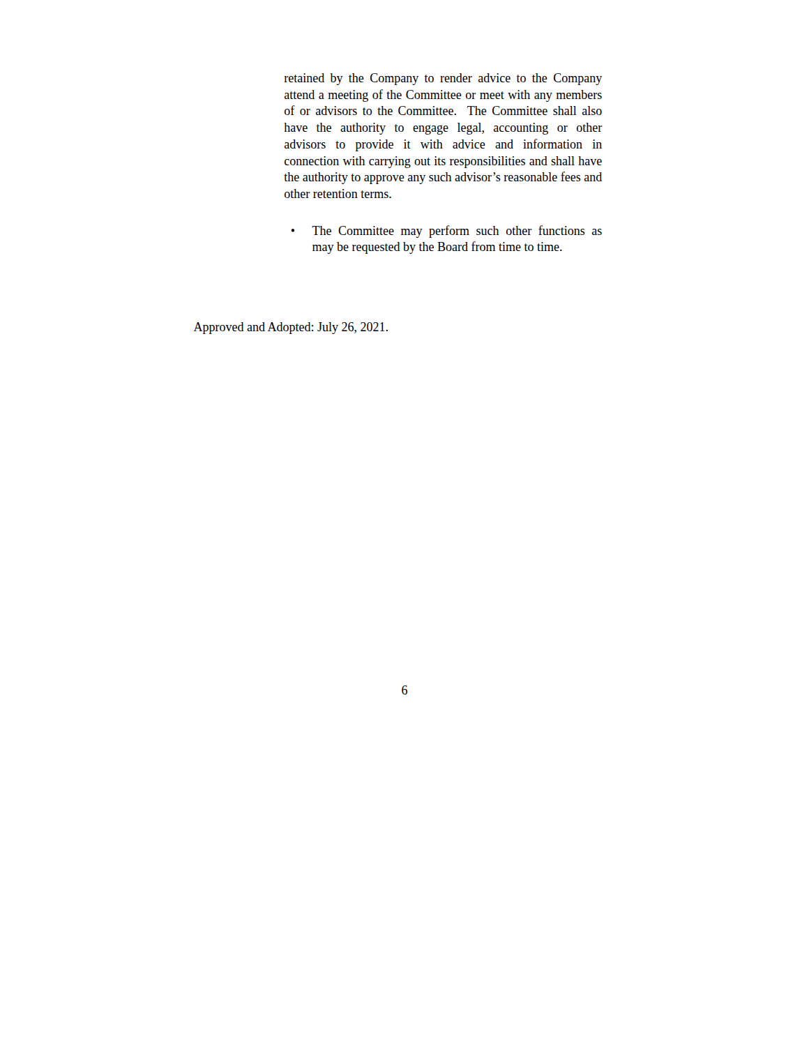retained by the Company to render advice to the Company attend a meeting of the Committee or meet with any members of or advisors to the Committee. The Committee shall also have the authority to engage legal, accounting or other advisors to provide it with advice and information in connection with carrying out its responsibilities and shall have the authority to approve any such advisor’s reasonable fees and other retention terms.
The Committee may perform such other functions as may be requested by the Board from time to time.
Approved and Adopted: July 26, 2021.
6